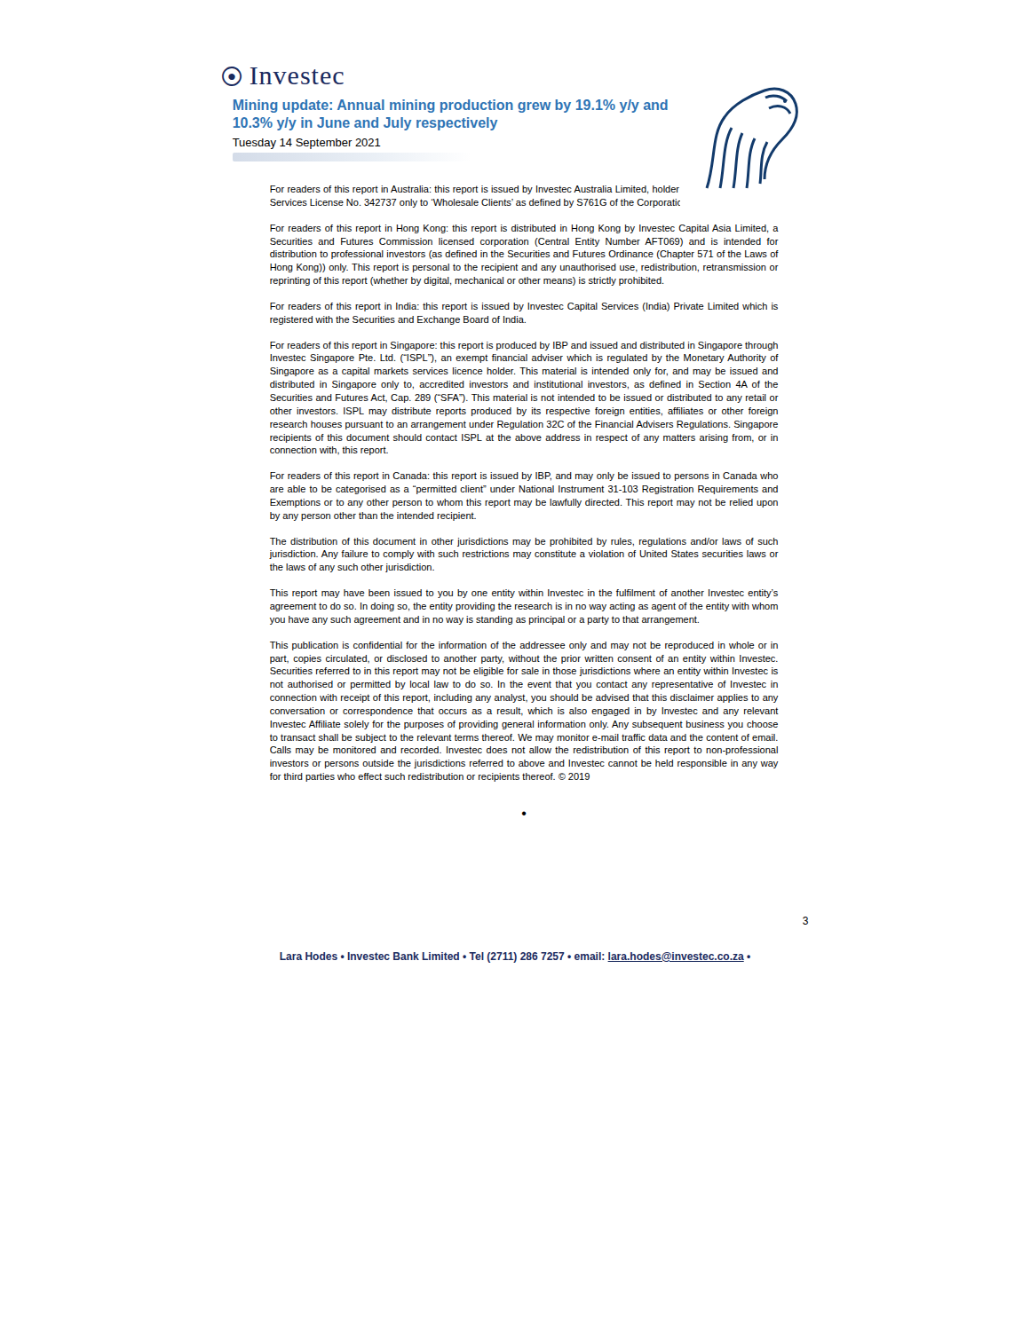⦿Investec
Mining update: Annual mining production grew by 19.1% y/y and 10.3% y/y in June and July respectively
Tuesday 14 September 2021
For readers of this report in Australia: this report is issued by Investec Australia Limited, holder of Australian Financial Services License No. 342737 only to ‘Wholesale Clients’ as defined by S761G of the Corporations Act 2001.
For readers of this report in Hong Kong: this report is distributed in Hong Kong by Investec Capital Asia Limited, a Securities and Futures Commission licensed corporation (Central Entity Number AFT069) and is intended for distribution to professional investors (as defined in the Securities and Futures Ordinance (Chapter 571 of the Laws of Hong Kong)) only. This report is personal to the recipient and any unauthorised use, redistribution, retransmission or reprinting of this report (whether by digital, mechanical or other means) is strictly prohibited.
For readers of this report in India: this report is issued by Investec Capital Services (India) Private Limited which is registered with the Securities and Exchange Board of India.
For readers of this report in Singapore: this report is produced by IBP and issued and distributed in Singapore through Investec Singapore Pte. Ltd. (“ISPL”), an exempt financial adviser which is regulated by the Monetary Authority of Singapore as a capital markets services licence holder. This material is intended only for, and may be issued and distributed in Singapore only to, accredited investors and institutional investors, as defined in Section 4A of the Securities and Futures Act, Cap. 289 (“SFA”). This material is not intended to be issued or distributed to any retail or other investors. ISPL may distribute reports produced by its respective foreign entities, affiliates or other foreign research houses pursuant to an arrangement under Regulation 32C of the Financial Advisers Regulations. Singapore recipients of this document should contact ISPL at the above address in respect of any matters arising from, or in connection with, this report.
For readers of this report in Canada: this report is issued by IBP, and may only be issued to persons in Canada who are able to be categorised as a “permitted client” under National Instrument 31-103 Registration Requirements and Exemptions or to any other person to whom this report may be lawfully directed. This report may not be relied upon by any person other than the intended recipient.
The distribution of this document in other jurisdictions may be prohibited by rules, regulations and/or laws of such jurisdiction. Any failure to comply with such restrictions may constitute a violation of United States securities laws or the laws of any such other jurisdiction.
This report may have been issued to you by one entity within Investec in the fulfilment of another Investec entity’s agreement to do so. In doing so, the entity providing the research is in no way acting as agent of the entity with whom you have any such agreement and in no way is standing as principal or a party to that arrangement.
This publication is confidential for the information of the addressee only and may not be reproduced in whole or in part, copies circulated, or disclosed to another party, without the prior written consent of an entity within Investec. Securities referred to in this report may not be eligible for sale in those jurisdictions where an entity within Investec is not authorised or permitted by local law to do so. In the event that you contact any representative of Investec in connection with receipt of this report, including any analyst, you should be advised that this disclaimer applies to any conversation or correspondence that occurs as a result, which is also engaged in by Investec and any relevant Investec Affiliate solely for the purposes of providing general information only. Any subsequent business you choose to transact shall be subject to the relevant terms thereof. We may monitor e-mail traffic data and the content of email. Calls may be monitored and recorded. Investec does not allow the redistribution of this report to non-professional investors or persons outside the jurisdictions referred to above and Investec cannot be held responsible in any way for third parties who effect such redistribution or recipients thereof. © 2019
•
3
Lara Hodes • Investec Bank Limited • Tel (2711) 286 7257 • email: lara.hodes@investec.co.za •